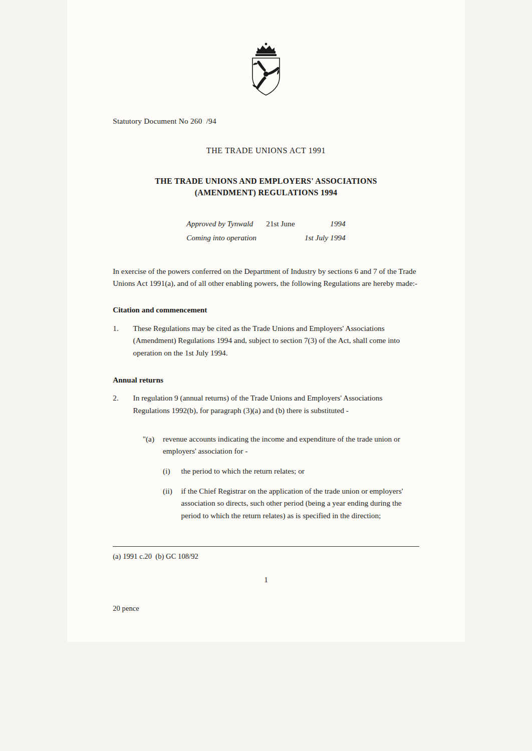Statutory Document No 260 /94
THE TRADE UNIONS ACT 1991
THE TRADE UNIONS AND EMPLOYERS' ASSOCIATIONS
(AMENDMENT) REGULATIONS 1994
| Approved by Tynwald | 21st June | 1994 |
| Coming into operation | | 1st July 1994 |
In exercise of the powers conferred on the Department of Industry by sections 6 and 7 of the Trade Unions Act 1991(a), and of all other enabling powers, the following Regulations are hereby made:-
Citation and commencement
1.
These Regulations may be cited as the Trade Unions and Employers' Associations (Amendment) Regulations 1994 and, subject to section 7(3) of the Act, shall come into operation on the 1st July 1994.
Annual returns
2.
In regulation 9 (annual returns) of the Trade Unions and Employers' Associations Regulations 1992(b), for paragraph (3)(a) and (b) there is substituted -
"(a)
revenue accounts indicating the income and expenditure of the trade union or employers' association for -
(i)
the period to which the return relates; or
(ii)
if the Chief Registrar on the application of the trade union or employers' association so directs, such other period (being a year ending during the period to which the return relates) as is specified in the direction;
(a) 1991 c.20 (b) GC 108/92
1
20 pence